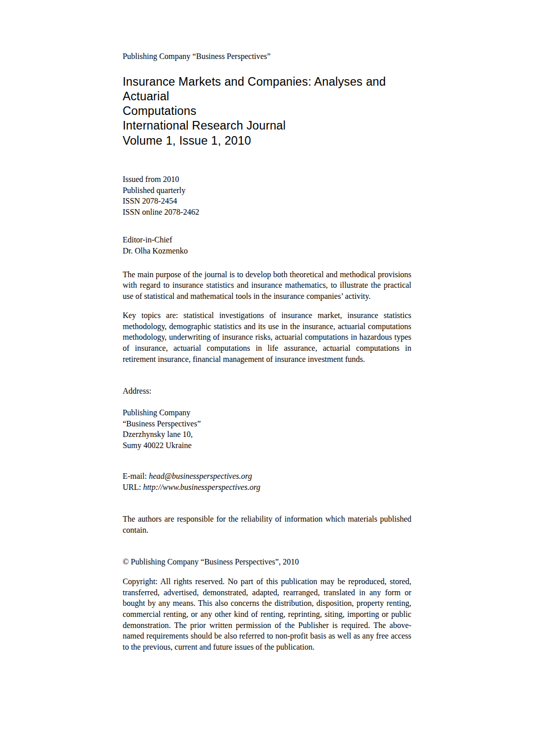Publishing Company “Business Perspectives”
Insurance Markets and Companies: Analyses and Actuarial Computations International Research Journal Volume 1, Issue 1, 2010
Issued from 2010
Published quarterly
ISSN 2078-2454
ISSN online 2078-2462
Editor-in-Chief
Dr. Olha Kozmenko
The main purpose of the journal is to develop both theoretical and methodical provisions with regard to insurance statistics and insurance mathematics, to illustrate the practical use of statistical and mathematical tools in the insurance companies’ activity.
Key topics are: statistical investigations of insurance market, insurance statistics methodology, demographic statistics and its use in the insurance, actuarial computations methodology, underwriting of insurance risks, actuarial computations in hazardous types of insurance, actuarial computations in life assurance, actuarial computations in retirement insurance, financial management of insurance investment funds.
Address:
Publishing Company
“Business Perspectives”
Dzerzhynsky lane 10,
Sumy 40022 Ukraine
E-mail: head@businessperspectives.org
URL: http://www.businessperspectives.org
The authors are responsible for the reliability of information which materials published contain.
© Publishing Company “Business Perspectives”, 2010
Copyright: All rights reserved. No part of this publication may be reproduced, stored, transferred, advertised, demonstrated, adapted, rearranged, translated in any form or bought by any means. This also concerns the distribution, disposition, property renting, commercial renting, or any other kind of renting, reprinting, siting, importing or public demonstration. The prior written permission of the Publisher is required. The above-named requirements should be also referred to non-profit basis as well as any free access to the previous, current and future issues of the publication.